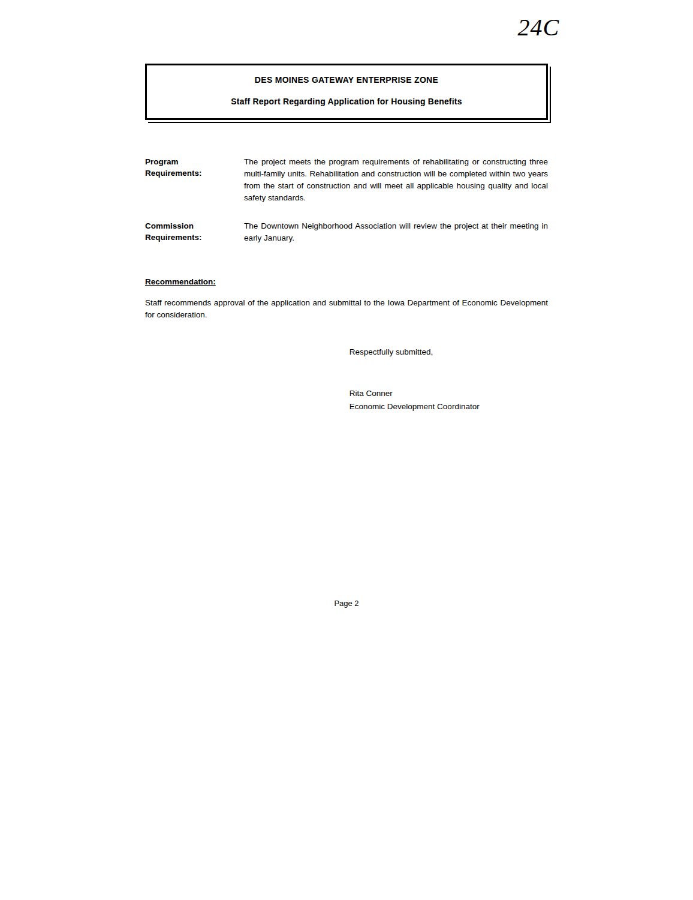24C
DES MOINES GATEWAY ENTERPRISE ZONE
Staff Report Regarding Application for Housing Benefits
| Program Requirements: | The project meets the program requirements of rehabilitating or constructing three multi-family units. Rehabilitation and construction will be completed within two years from the start of construction and will meet all applicable housing quality and local safety standards. |
| Commission Requirements: | The Downtown Neighborhood Association will review the project at their meeting in early January. |
Recommendation:
Staff recommends approval of the application and submittal to the Iowa Department of Economic Development for consideration.
Respectfully submitted,
Rita Conner
Economic Development Coordinator
Page 2